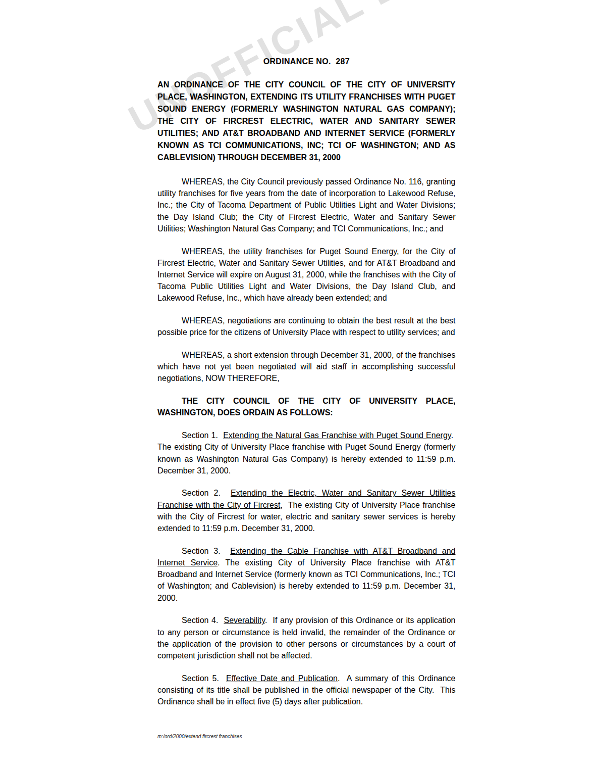UNOFFICIAL DOCUMENT
ORDINANCE NO. 287
AN ORDINANCE OF THE CITY COUNCIL OF THE CITY OF UNIVERSITY PLACE, WASHINGTON, EXTENDING ITS UTILITY FRANCHISES WITH PUGET SOUND ENERGY (FORMERLY WASHINGTON NATURAL GAS COMPANY); THE CITY OF FIRCREST ELECTRIC, WATER AND SANITARY SEWER UTILITIES; AND AT&T BROADBAND AND INTERNET SERVICE (FORMERLY KNOWN AS TCI COMMUNICATIONS, INC; TCI OF WASHINGTON; AND AS CABLEVISION) THROUGH DECEMBER 31, 2000
WHEREAS, the City Council previously passed Ordinance No. 116, granting utility franchises for five years from the date of incorporation to Lakewood Refuse, Inc.; the City of Tacoma Department of Public Utilities Light and Water Divisions; the Day Island Club; the City of Fircrest Electric, Water and Sanitary Sewer Utilities; Washington Natural Gas Company; and TCI Communications, Inc.; and
WHEREAS, the utility franchises for Puget Sound Energy, for the City of Fircrest Electric, Water and Sanitary Sewer Utilities, and for AT&T Broadband and Internet Service will expire on August 31, 2000, while the franchises with the City of Tacoma Public Utilities Light and Water Divisions, the Day Island Club, and Lakewood Refuse, Inc., which have already been extended; and
WHEREAS, negotiations are continuing to obtain the best result at the best possible price for the citizens of University Place with respect to utility services; and
WHEREAS, a short extension through December 31, 2000, of the franchises which have not yet been negotiated will aid staff in accomplishing successful negotiations, NOW THEREFORE,
THE CITY COUNCIL OF THE CITY OF UNIVERSITY PLACE, WASHINGTON, DOES ORDAIN AS FOLLOWS:
Section 1. Extending the Natural Gas Franchise with Puget Sound Energy. The existing City of University Place franchise with Puget Sound Energy (formerly known as Washington Natural Gas Company) is hereby extended to 11:59 p.m. December 31, 2000.
Section 2. Extending the Electric, Water and Sanitary Sewer Utilities Franchise with the City of Fircrest, The existing City of University Place franchise with the City of Fircrest for water, electric and sanitary sewer services is hereby extended to 11:59 p.m. December 31, 2000.
Section 3. Extending the Cable Franchise with AT&T Broadband and Internet Service. The existing City of University Place franchise with AT&T Broadband and Internet Service (formerly known as TCI Communications, Inc.; TCI of Washington; and Cablevision) is hereby extended to 11:59 p.m. December 31, 2000.
Section 4. Severability. If any provision of this Ordinance or its application to any person or circumstance is held invalid, the remainder of the Ordinance or the application of the provision to other persons or circumstances by a court of competent jurisdiction shall not be affected.
Section 5. Effective Date and Publication. A summary of this Ordinance consisting of its title shall be published in the official newspaper of the City. This Ordinance shall be in effect five (5) days after publication.
m:/ord/2000/extend fircrest franchises